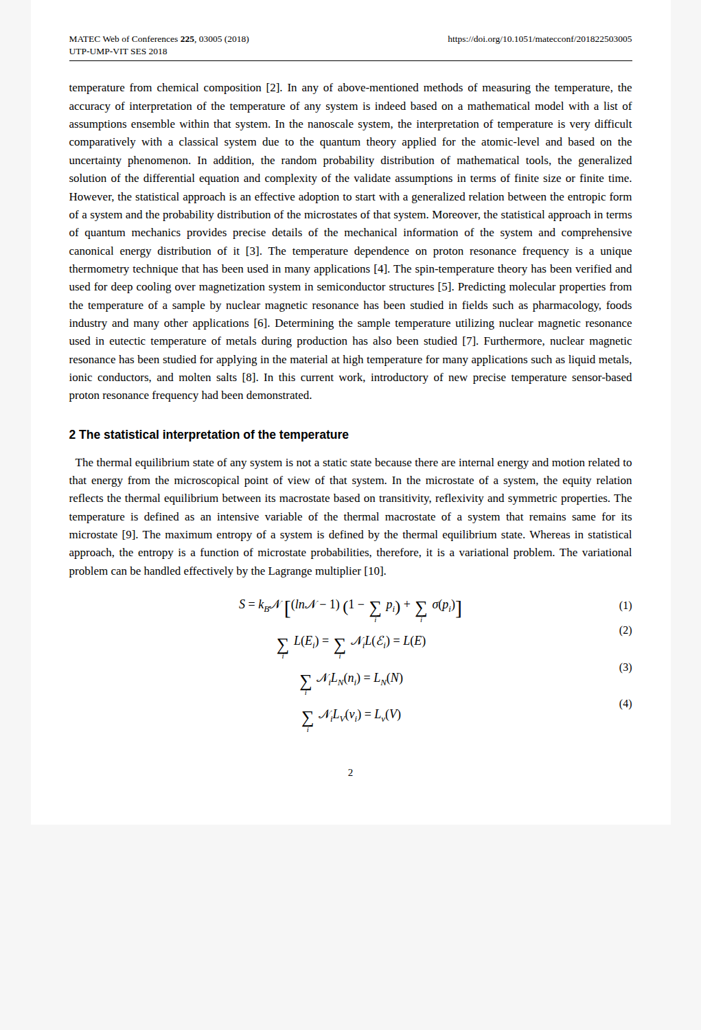MATEC Web of Conferences 225, 03005 (2018)
UTP-UMP-VIT SES 2018
https://doi.org/10.1051/matecconf/201822503005
temperature from chemical composition [2]. In any of above-mentioned methods of measuring the temperature, the accuracy of interpretation of the temperature of any system is indeed based on a mathematical model with a list of assumptions ensemble within that system. In the nanoscale system, the interpretation of temperature is very difficult comparatively with a classical system due to the quantum theory applied for the atomic-level and based on the uncertainty phenomenon. In addition, the random probability distribution of mathematical tools, the generalized solution of the differential equation and complexity of the validate assumptions in terms of finite size or finite time. However, the statistical approach is an effective adoption to start with a generalized relation between the entropic form of a system and the probability distribution of the microstates of that system. Moreover, the statistical approach in terms of quantum mechanics provides precise details of the mechanical information of the system and comprehensive canonical energy distribution of it [3]. The temperature dependence on proton resonance frequency is a unique thermometry technique that has been used in many applications [4]. The spin-temperature theory has been verified and used for deep cooling over magnetization system in semiconductor structures [5]. Predicting molecular properties from the temperature of a sample by nuclear magnetic resonance has been studied in fields such as pharmacology, foods industry and many other applications [6]. Determining the sample temperature utilizing nuclear magnetic resonance used in eutectic temperature of metals during production has also been studied [7]. Furthermore, nuclear magnetic resonance has been studied for applying in the material at high temperature for many applications such as liquid metals, ionic conductors, and molten salts [8]. In this current work, introductory of new precise temperature sensor-based proton resonance frequency had been demonstrated.
2 The statistical interpretation of the temperature
The thermal equilibrium state of any system is not a static state because there are internal energy and motion related to that energy from the microscopical point of view of that system. In the microstate of a system, the equity relation reflects the thermal equilibrium between its macrostate based on transitivity, reflexivity and symmetric properties. The temperature is defined as an intensive variable of the thermal macrostate of a system that remains same for its microstate [9]. The maximum entropy of a system is defined by the thermal equilibrium state. Whereas in statistical approach, the entropy is a function of microstate probabilities, therefore, it is a variational problem. The variational problem can be handled effectively by the Lagrange multiplier [10].
S = kB𝒩 [(ln 𝒩 − 1) (1 − ∑i pi) + ∑i σ(pi)]
(1)
∑i L(Ei) = ∑i 𝒩iL(ℰi) = L(E)
(2)
∑i 𝒩iLN(ni) = LN(N)
(3)
∑i 𝒩iLV(vi) = Lv(V)
(4)
2